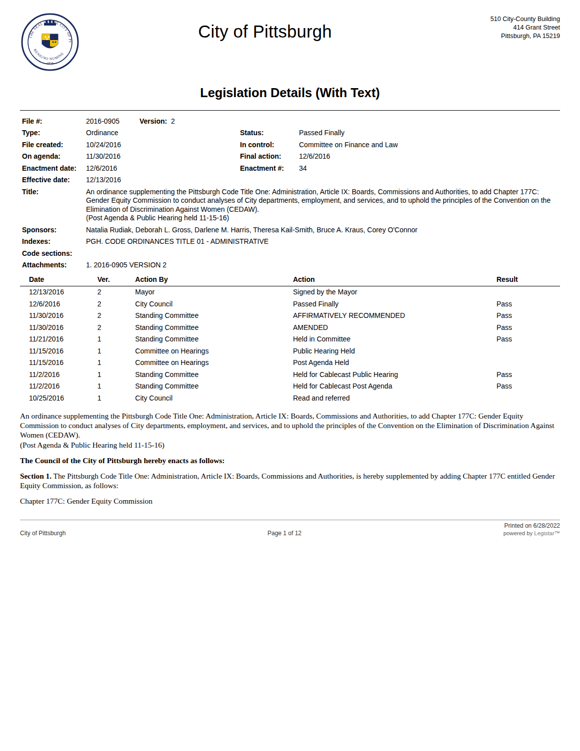THE SEAL OF THE CITY OF PITTSBURGH BENIGNO NUMINE 1816
City of Pittsburgh
510 City-County Building
414 Grant Street
Pittsburgh, PA 15219
Legislation Details (With Text)
| File #: | 2016-0905 Version: 2 | | |
| Type: | Ordinance | Status: | Passed Finally |
| File created: | 10/24/2016 | In control: | Committee on Finance and Law |
| On agenda: | 11/30/2016 | Final action: | 12/6/2016 |
| Enactment date: | 12/6/2016 | Enactment #: | 34 |
| Effective date: | 12/13/2016 | | |
| Title: | An ordinance supplementing the Pittsburgh Code Title One: Administration, Article IX: Boards, Commissions and Authorities, to add Chapter 177C: Gender Equity Commission to conduct analyses of City departments, employment, and services, and to uphold the principles of the Convention on the Elimination of Discrimination Against Women (CEDAW). (Post Agenda & Public Hearing held 11-15-16) |
| Sponsors: | Natalia Rudiak, Deborah L. Gross, Darlene M. Harris, Theresa Kail-Smith, Bruce A. Kraus, Corey O'Connor |
| Indexes: | PGH. CODE ORDINANCES TITLE 01 - ADMINISTRATIVE |
| Code sections: | |
| Attachments: | 1. 2016-0905 VERSION 2 |
| Date | Ver. | Action By | Action | Result |
| --- | --- | --- | --- | --- |
| 12/13/2016 | 2 | Mayor | Signed by the Mayor | |
| 12/6/2016 | 2 | City Council | Passed Finally | Pass |
| 11/30/2016 | 2 | Standing Committee | AFFIRMATIVELY RECOMMENDED | Pass |
| 11/30/2016 | 2 | Standing Committee | AMENDED | Pass |
| 11/21/2016 | 1 | Standing Committee | Held in Committee | Pass |
| 11/15/2016 | 1 | Committee on Hearings | Public Hearing Held | |
| 11/15/2016 | 1 | Committee on Hearings | Post Agenda Held | |
| 11/2/2016 | 1 | Standing Committee | Held for Cablecast Public Hearing | Pass |
| 11/2/2016 | 1 | Standing Committee | Held for Cablecast Post Agenda | Pass |
| 10/25/2016 | 1 | City Council | Read and referred | |
An ordinance supplementing the Pittsburgh Code Title One: Administration, Article IX: Boards, Commissions and Authorities, to add Chapter 177C: Gender Equity Commission to conduct analyses of City departments, employment, and services, and to uphold the principles of the Convention on the Elimination of Discrimination Against Women (CEDAW).
(Post Agenda & Public Hearing held 11-15-16)
The Council of the City of Pittsburgh hereby enacts as follows:
Section 1. The Pittsburgh Code Title One: Administration, Article IX: Boards, Commissions and Authorities, is hereby supplemented by adding Chapter 177C entitled Gender Equity Commission, as follows:
Chapter 177C: Gender Equity Commission
City of Pittsburgh
Page 1 of 12
Printed on 6/28/2022
powered by Legistar™